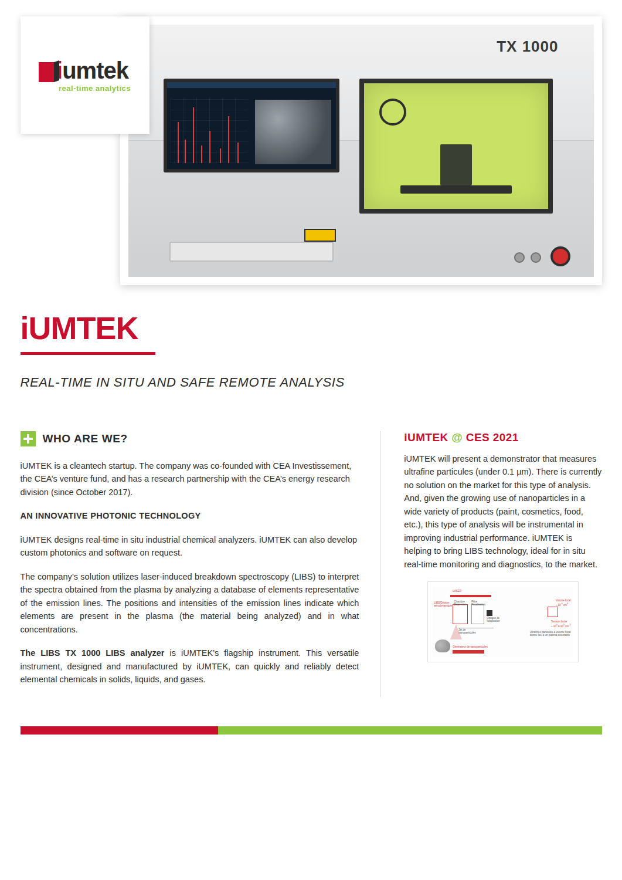iumtek real-time analytics
TX 1000
iUMTEK
REAL-TIME IN SITU AND SAFE REMOTE ANALYSIS
WHO ARE WE?
iUMTEK is a cleantech startup. The company was co-founded with CEA Investissement, the CEA’s venture fund, and has a research partnership with the CEA’s energy research division (since October 2017).
AN INNOVATIVE PHOTONIC TECHNOLOGY
iUMTEK designs real-time in situ industrial chemical analyzers. iUMTEK can also develop custom photonics and software on request.
The company’s solution utilizes laser-induced breakdown spectroscopy (LIBS) to interpret the spectra obtained from the plasma by analyzing a database of elements representative of the emission lines. The positions and intensities of the emission lines indicate which elements are present in the plasma (the material being analyzed) and in what concentrations.
The LIBS TX 1000 LIBS analyzer is iUMTEK’s flagship instrument. This versatile instrument, designed and manufactured by iUMTEK, can quickly and reliably detect elemental chemicals in solids, liquids, and gases.
iUMTEK @ CES 2021
iUMTEK will present a demonstrator that measures ultrafine particules (under 0.1 µm). There is currently no solution on the market for this type of analysis. And, given the growing use of nanoparticles in a wide variety of products (paint, cosmetics, food, etc.), this type of analysis will be instrumental in improving industrial performance. iUMTEK is helping to bring LIBS technology, ideal for in situ real-time monitoring and diagnostics, to the market.
LASER
LIBS/Dilution
aérodynamique
Chambre
Dispersion
Filtre
Focalisation
Optique de
focalisation
Volume focal
≈ 10-6 cm3
Tension limite
≈ 104 à 105 cm-3
Ultrafines particules à volume focal
donne lieu à un plasma détectable
Jet de
nanoparticules
Générateur de nanoparticules